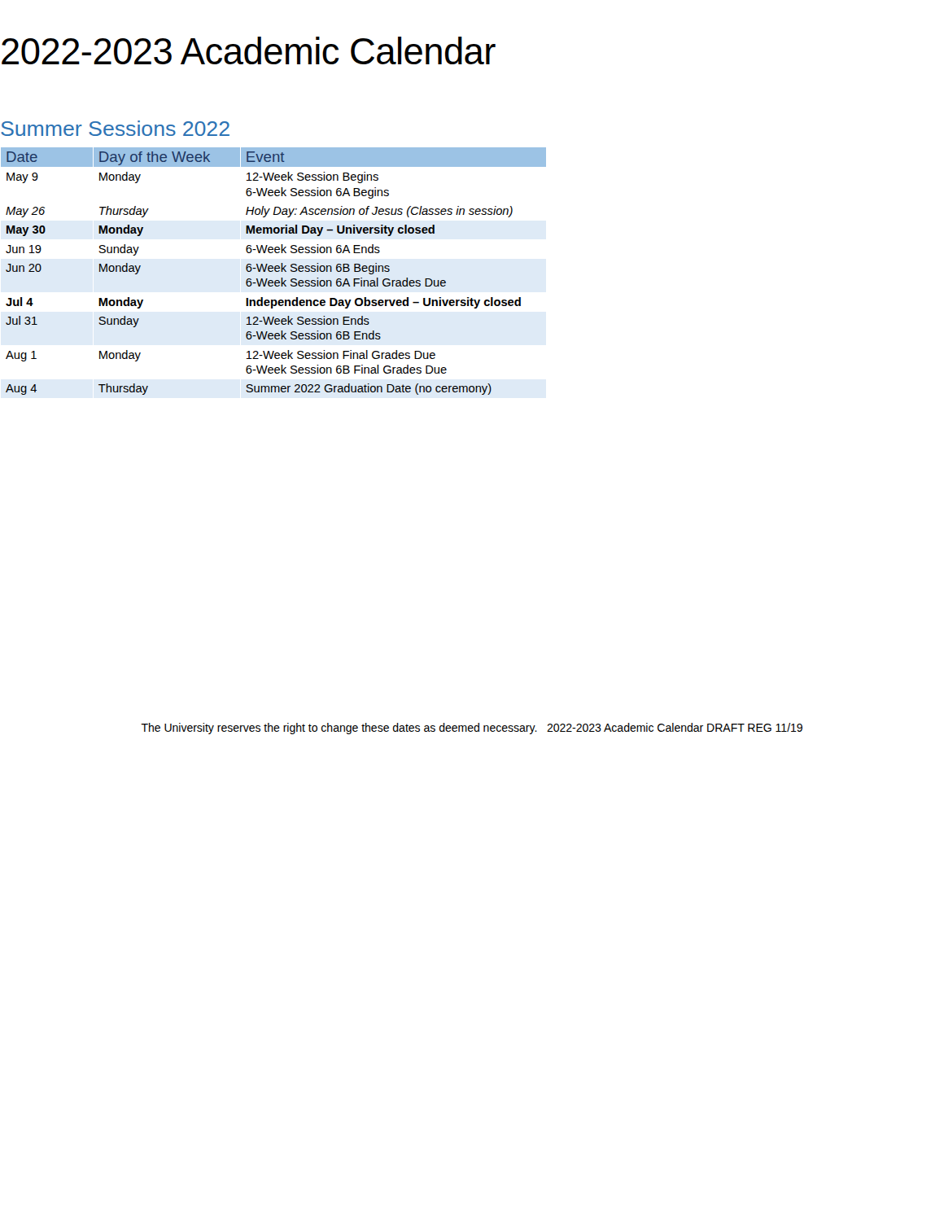2022-2023 Academic Calendar
Summer Sessions 2022
| Date | Day of the Week | Event |
| --- | --- | --- |
| May 9 | Monday | 12-Week Session Begins 6-Week Session 6A Begins |
| May 26 | Thursday | Holy Day: Ascension of Jesus (Classes in session) |
| May 30 | Monday | Memorial Day – University closed |
| Jun 19 | Sunday | 6-Week Session 6A Ends |
| Jun 20 | Monday | 6-Week Session 6B Begins 6-Week Session 6A Final Grades Due |
| Jul 4 | Monday | Independence Day Observed – University closed |
| Jul 31 | Sunday | 12-Week Session Ends 6-Week Session 6B Ends |
| Aug 1 | Monday | 12-Week Session Final Grades Due 6-Week Session 6B Final Grades Due |
| Aug 4 | Thursday | Summer 2022 Graduation Date (no ceremony) |
The University reserves the right to change these dates as deemed necessary. 2022-2023 Academic Calendar DRAFT REG 11/19